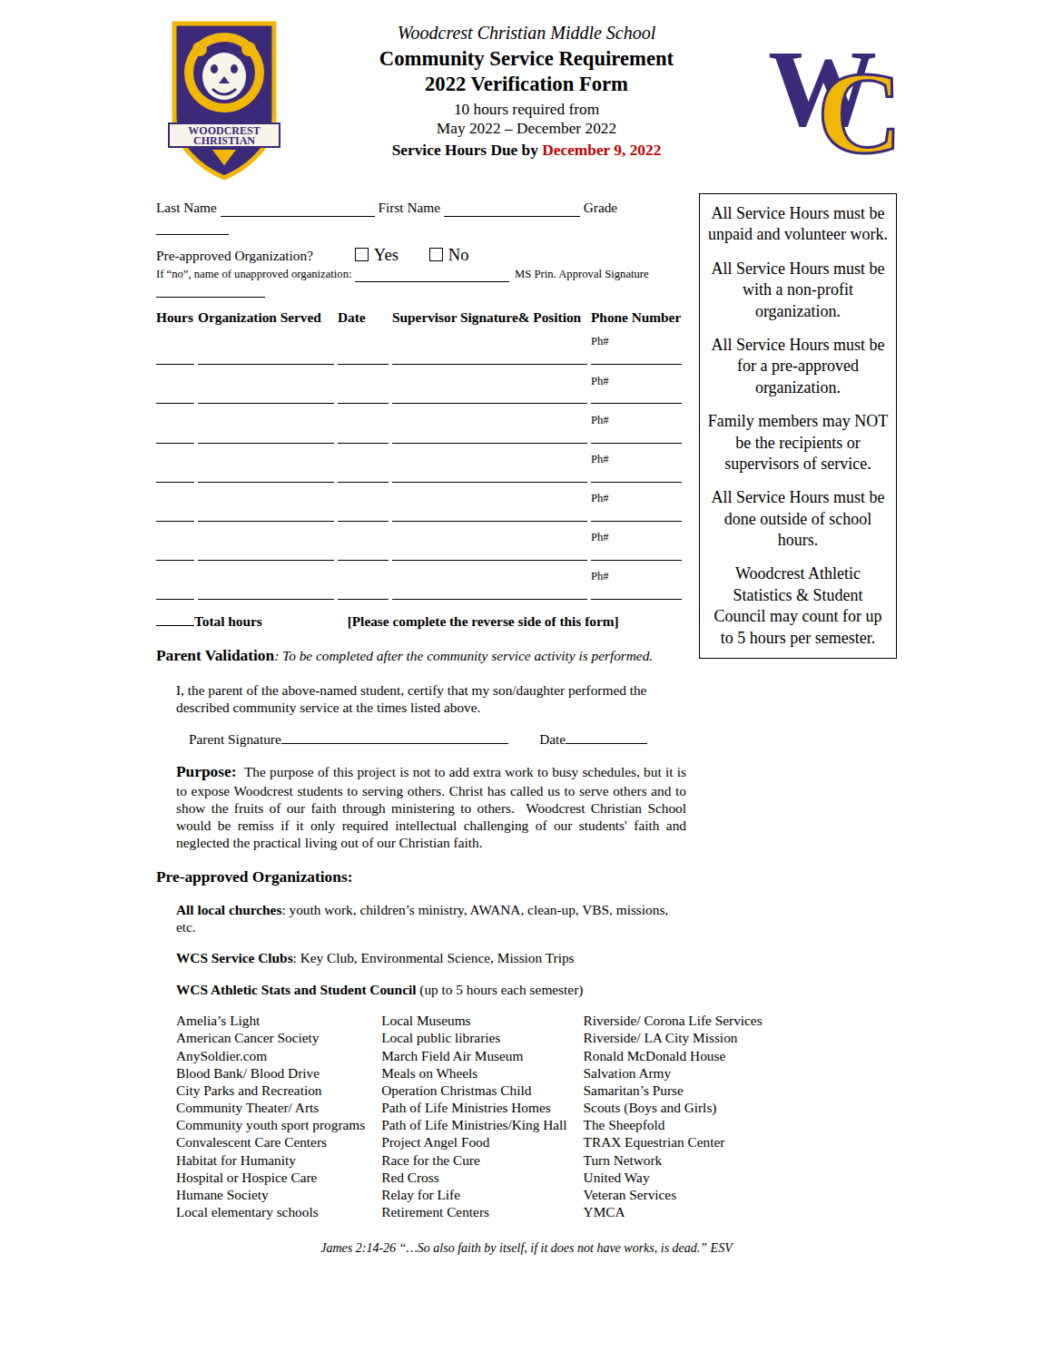WOODCREST CHRISTIAN
Woodcrest Christian Middle School
Community Service Requirement
2022 Verification Form
10 hours required from
May 2022 – December 2022
Service Hours Due by December 9, 2022
W C
Last Name First Name Grade
Pre-approved Organization? Yes No
If “no”, name of unapproved organization: MS Prin. Approval Signature
| Hours | Organization Served | Date | Supervisor Signature& Position | Phone Number |
| --- | --- | --- | --- | --- |
| | | | | Ph# |
| | | | | Ph# |
| | | | | Ph# |
| | | | | Ph# |
| | | | | Ph# |
| | | | | Ph# |
| | | | | Ph# |
Total hours [Please complete the reverse side of this form]
Parent Validation: To be completed after the community service activity is performed.
I, the parent of the above-named student, certify that my son/daughter performed the described community service at the times listed above.
Parent Signature Date
Purpose: The purpose of this project is not to add extra work to busy schedules, but it is to expose Woodcrest students to serving others. Christ has called us to serve others and to show the fruits of our faith through ministering to others. Woodcrest Christian School would be remiss if it only required intellectual challenging of our students' faith and neglected the practical living out of our Christian faith.
Pre-approved Organizations:
All local churches: youth work, children’s ministry, AWANA, clean-up, VBS, missions, etc.
WCS Service Clubs: Key Club, Environmental Science, Mission Trips
WCS Athletic Stats and Student Council (up to 5 hours each semester)
Amelia’s Light
American Cancer Society
AnySoldier.com
Blood Bank/ Blood Drive
City Parks and Recreation
Community Theater/ Arts
Community youth sport programs
Convalescent Care Centers
Habitat for Humanity
Hospital or Hospice Care
Humane Society
Local elementary schools
Local Museums
Local public libraries
March Field Air Museum
Meals on Wheels
Operation Christmas Child
Path of Life Ministries Homes
Path of Life Ministries/King Hall
Project Angel Food
Race for the Cure
Red Cross
Relay for Life
Retirement Centers
Riverside/ Corona Life Services
Riverside/ LA City Mission
Ronald McDonald House
Salvation Army
Samaritan’s Purse
Scouts (Boys and Girls)
The Sheepfold
TRAX Equestrian Center
Turn Network
United Way
Veteran Services
YMCA
All Service Hours must be unpaid and volunteer work.
All Service Hours must be with a non-profit organization.
All Service Hours must be for a pre-approved organization.
Family members may NOT be the recipients or supervisors of service.
All Service Hours must be done outside of school hours.
Woodcrest Athletic Statistics & Student Council may count for up to 5 hours per semester.
James 2:14-26 “…So also faith by itself, if it does not have works, is dead.” ESV